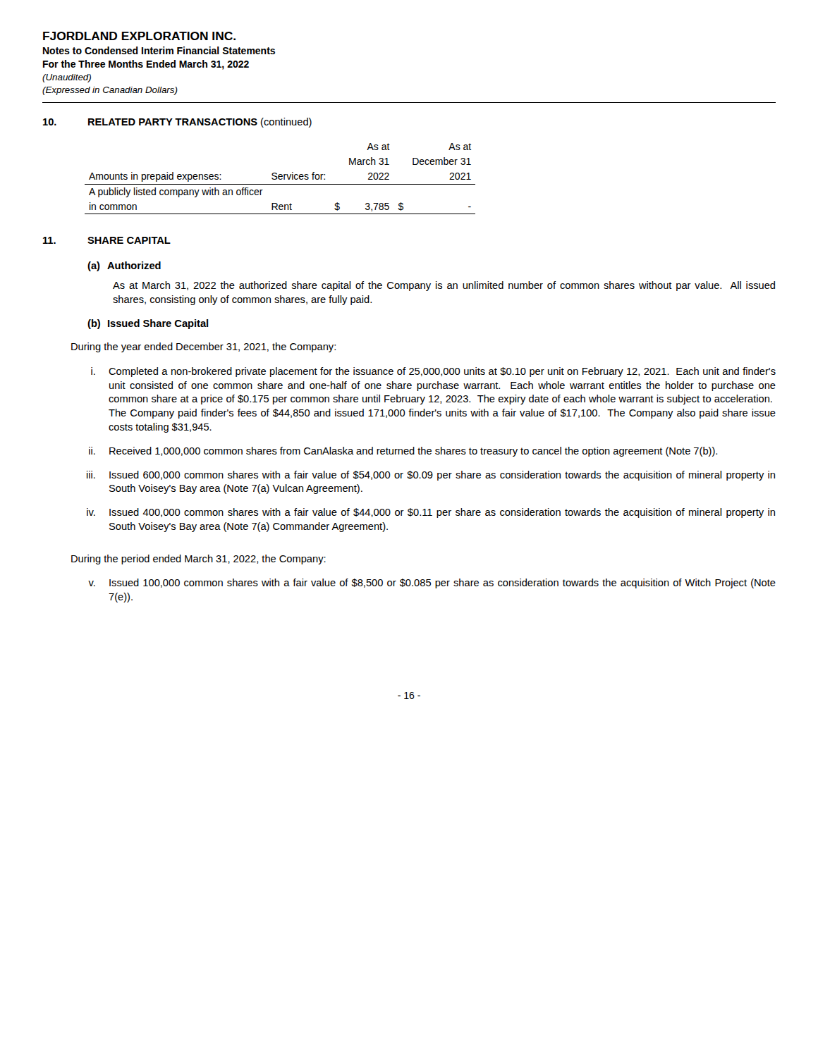FJORDLAND EXPLORATION INC.
Notes to Condensed Interim Financial Statements
For the Three Months Ended March 31, 2022
(Unaudited)
(Expressed in Canadian Dollars)
10. RELATED PARTY TRANSACTIONS (continued)
| | | | As at | | As at |
| | | | March 31 | | December 31 |
| Amounts in prepaid expenses: | Services for: | | 2022 | | 2021 |
| A publicly listed company with an officer | | | | | |
| in common | Rent | $ | 3,785 | $ | - |
11. SHARE CAPITAL
(a) Authorized
As at March 31, 2022 the authorized share capital of the Company is an unlimited number of common shares without par value. All issued shares, consisting only of common shares, are fully paid.
(b) Issued Share Capital
During the year ended December 31, 2021, the Company:
Completed a non-brokered private placement for the issuance of 25,000,000 units at $0.10 per unit on February 12, 2021. Each unit and finder's unit consisted of one common share and one-half of one share purchase warrant. Each whole warrant entitles the holder to purchase one common share at a price of $0.175 per common share until February 12, 2023. The expiry date of each whole warrant is subject to acceleration. The Company paid finder's fees of $44,850 and issued 171,000 finder's units with a fair value of $17,100. The Company also paid share issue costs totaling $31,945.
Received 1,000,000 common shares from CanAlaska and returned the shares to treasury to cancel the option agreement (Note 7(b)).
Issued 600,000 common shares with a fair value of $54,000 or $0.09 per share as consideration towards the acquisition of mineral property in South Voisey's Bay area (Note 7(a) Vulcan Agreement).
Issued 400,000 common shares with a fair value of $44,000 or $0.11 per share as consideration towards the acquisition of mineral property in South Voisey's Bay area (Note 7(a) Commander Agreement).
During the period ended March 31, 2022, the Company:
Issued 100,000 common shares with a fair value of $8,500 or $0.085 per share as consideration towards the acquisition of Witch Project (Note 7(e)).
- 16 -